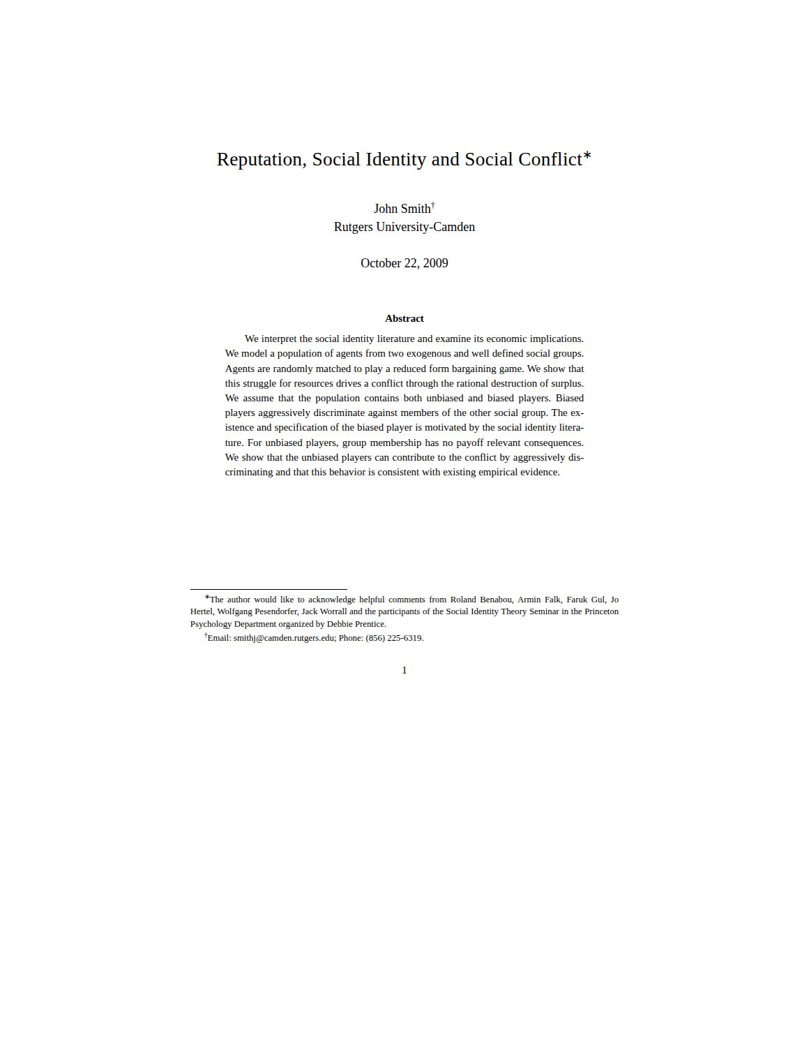Reputation, Social Identity and Social Conflict∗
John Smith†
Rutgers University-Camden
October 22, 2009
Abstract
We interpret the social identity literature and examine its economic implications. We model a population of agents from two exogenous and well defined social groups. Agents are randomly matched to play a reduced form bargaining game. We show that this struggle for resources drives a conflict through the rational destruction of surplus. We assume that the population contains both unbiased and biased players. Biased players aggressively discriminate against members of the other social group. The existence and specification of the biased player is motivated by the social identity literature. For unbiased players, group membership has no payoff relevant consequences. We show that the unbiased players can contribute to the conflict by aggressively discriminating and that this behavior is consistent with existing empirical evidence.
∗The author would like to acknowledge helpful comments from Roland Benabou, Armin Falk, Faruk Gul, Jo Hertel, Wolfgang Pesendorfer, Jack Worrall and the participants of the Social Identity Theory Seminar in the Princeton Psychology Department organized by Debbie Prentice.
†Email: smithj@camden.rutgers.edu; Phone: (856) 225-6319.
1